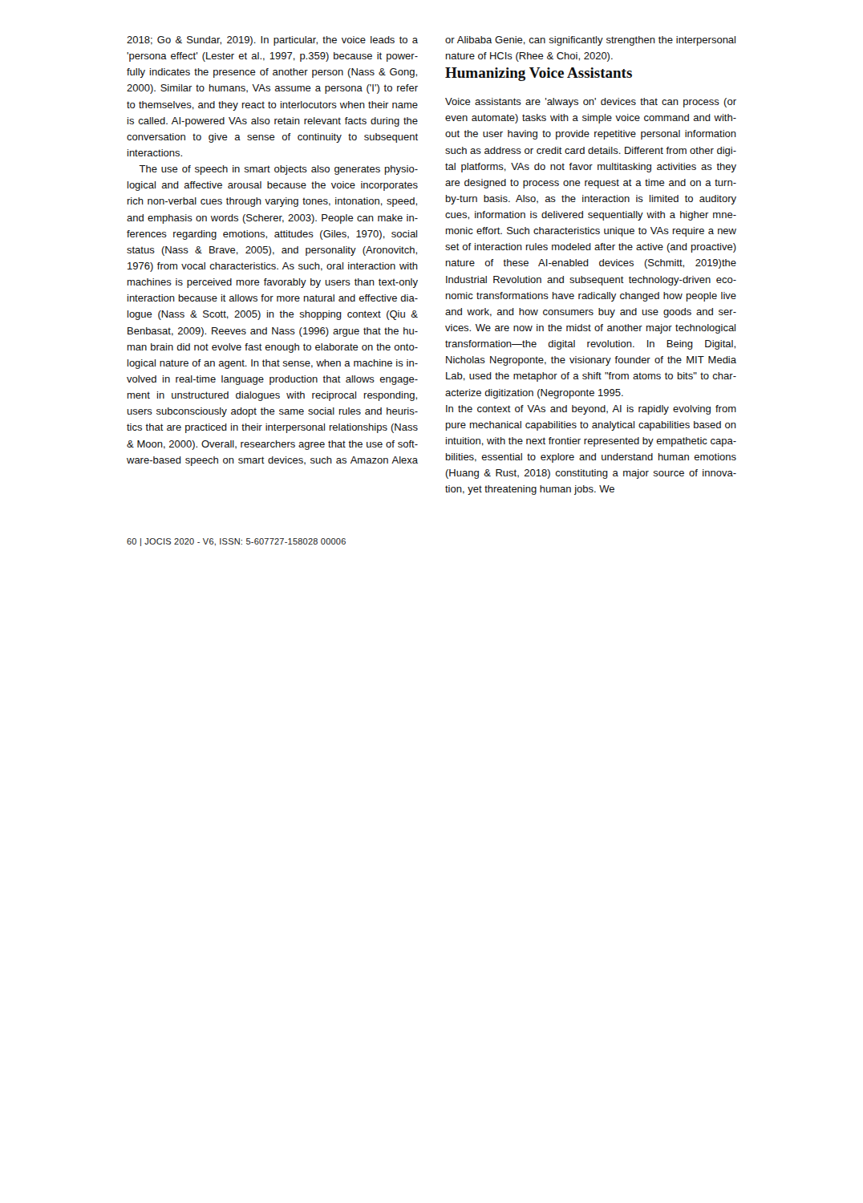2018; Go & Sundar, 2019). In particular, the voice leads to a 'persona effect' (Lester et al., 1997, p.359) because it powerfully indicates the presence of another person (Nass & Gong, 2000). Similar to humans, VAs assume a persona ('I') to refer to themselves, and they react to interlocutors when their name is called. AI-powered VAs also retain relevant facts during the conversation to give a sense of continuity to subsequent interactions.
The use of speech in smart objects also generates physiological and affective arousal because the voice incorporates rich non-verbal cues through varying tones, intonation, speed, and emphasis on words (Scherer, 2003). People can make inferences regarding emotions, attitudes (Giles, 1970), social status (Nass & Brave, 2005), and personality (Aronovitch, 1976) from vocal characteristics. As such, oral interaction with machines is perceived more favorably by users than text-only interaction because it allows for more natural and effective dialogue (Nass & Scott, 2005) in the shopping context (Qiu & Benbasat, 2009). Reeves and Nass (1996) argue that the human brain did not evolve fast enough to elaborate on the ontological nature of an agent. In that sense, when a machine is involved in real-time language production that allows engagement in unstructured dialogues with reciprocal responding, users subconsciously adopt the same social rules and heuristics that are practiced in their interpersonal relationships (Nass & Moon, 2000). Overall, researchers agree that the use of software-based speech on smart devices, such as Amazon Alexa or Alibaba Genie, can significantly strengthen the interpersonal nature of HCIs (Rhee & Choi, 2020).
Humanizing Voice Assistants
Voice assistants are 'always on' devices that can process (or even automate) tasks with a simple voice command and without the user having to provide repetitive personal information such as address or credit card details. Different from other digital platforms, VAs do not favor multitasking activities as they are designed to process one request at a time and on a turn-by-turn basis. Also, as the interaction is limited to auditory cues, information is delivered sequentially with a higher mnemonic effort. Such characteristics unique to VAs require a new set of interaction rules modeled after the active (and proactive) nature of these AI-enabled devices (Schmitt, 2019)the Industrial Revolution and subsequent technology-driven economic transformations have radically changed how people live and work, and how consumers buy and use goods and services. We are now in the midst of another major technological transformation—the digital revolution. In Being Digital, Nicholas Negroponte, the visionary founder of the MIT Media Lab, used the metaphor of a shift "from atoms to bits" to characterize digitization (Negroponte 1995.
In the context of VAs and beyond, AI is rapidly evolving from pure mechanical capabilities to analytical capabilities based on intuition, with the next frontier represented by empathetic capabilities, essential to explore and understand human emotions (Huang & Rust, 2018) constituting a major source of innovation, yet threatening human jobs. We
60 | JOCIS 2020 - V6, ISSN: 5-607727-158028 00006